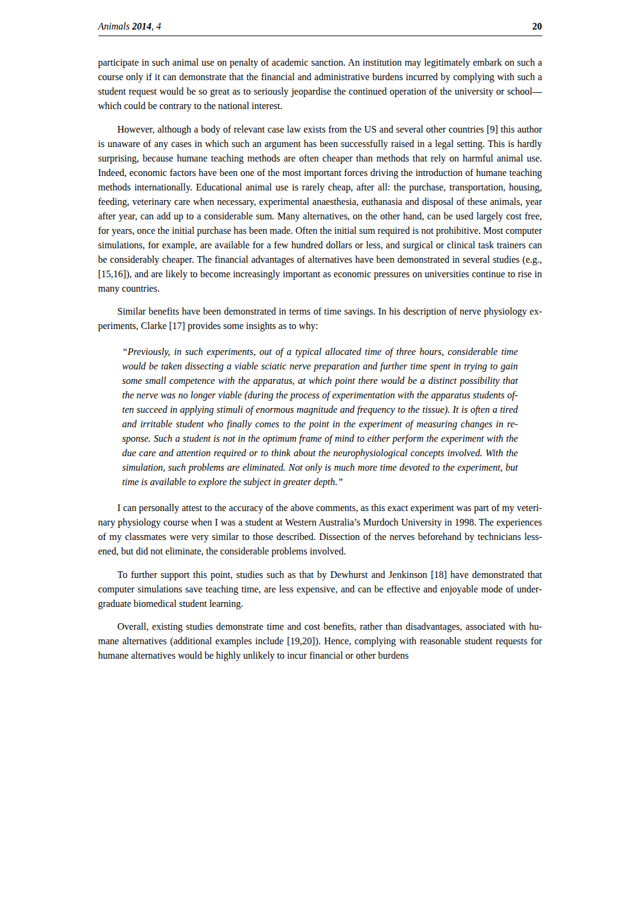Animals 2014, 4 20
participate in such animal use on penalty of academic sanction. An institution may legitimately embark on such a course only if it can demonstrate that the financial and administrative burdens incurred by complying with such a student request would be so great as to seriously jeopardise the continued operation of the university or school—which could be contrary to the national interest.
However, although a body of relevant case law exists from the US and several other countries [9] this author is unaware of any cases in which such an argument has been successfully raised in a legal setting. This is hardly surprising, because humane teaching methods are often cheaper than methods that rely on harmful animal use. Indeed, economic factors have been one of the most important forces driving the introduction of humane teaching methods internationally. Educational animal use is rarely cheap, after all: the purchase, transportation, housing, feeding, veterinary care when necessary, experimental anaesthesia, euthanasia and disposal of these animals, year after year, can add up to a considerable sum. Many alternatives, on the other hand, can be used largely cost free, for years, once the initial purchase has been made. Often the initial sum required is not prohibitive. Most computer simulations, for example, are available for a few hundred dollars or less, and surgical or clinical task trainers can be considerably cheaper. The financial advantages of alternatives have been demonstrated in several studies (e.g., [15,16]), and are likely to become increasingly important as economic pressures on universities continue to rise in many countries.
Similar benefits have been demonstrated in terms of time savings. In his description of nerve physiology experiments, Clarke [17] provides some insights as to why:
“Previously, in such experiments, out of a typical allocated time of three hours, considerable time would be taken dissecting a viable sciatic nerve preparation and further time spent in trying to gain some small competence with the apparatus, at which point there would be a distinct possibility that the nerve was no longer viable (during the process of experimentation with the apparatus students often succeed in applying stimuli of enormous magnitude and frequency to the tissue). It is often a tired and irritable student who finally comes to the point in the experiment of measuring changes in response. Such a student is not in the optimum frame of mind to either perform the experiment with the due care and attention required or to think about the neurophysiological concepts involved. With the simulation, such problems are eliminated. Not only is much more time devoted to the experiment, but time is available to explore the subject in greater depth.”
I can personally attest to the accuracy of the above comments, as this exact experiment was part of my veterinary physiology course when I was a student at Western Australia’s Murdoch University in 1998. The experiences of my classmates were very similar to those described. Dissection of the nerves beforehand by technicians lessened, but did not eliminate, the considerable problems involved.
To further support this point, studies such as that by Dewhurst and Jenkinson [18] have demonstrated that computer simulations save teaching time, are less expensive, and can be effective and enjoyable mode of undergraduate biomedical student learning.
Overall, existing studies demonstrate time and cost benefits, rather than disadvantages, associated with humane alternatives (additional examples include [19,20]). Hence, complying with reasonable student requests for humane alternatives would be highly unlikely to incur financial or other burdens